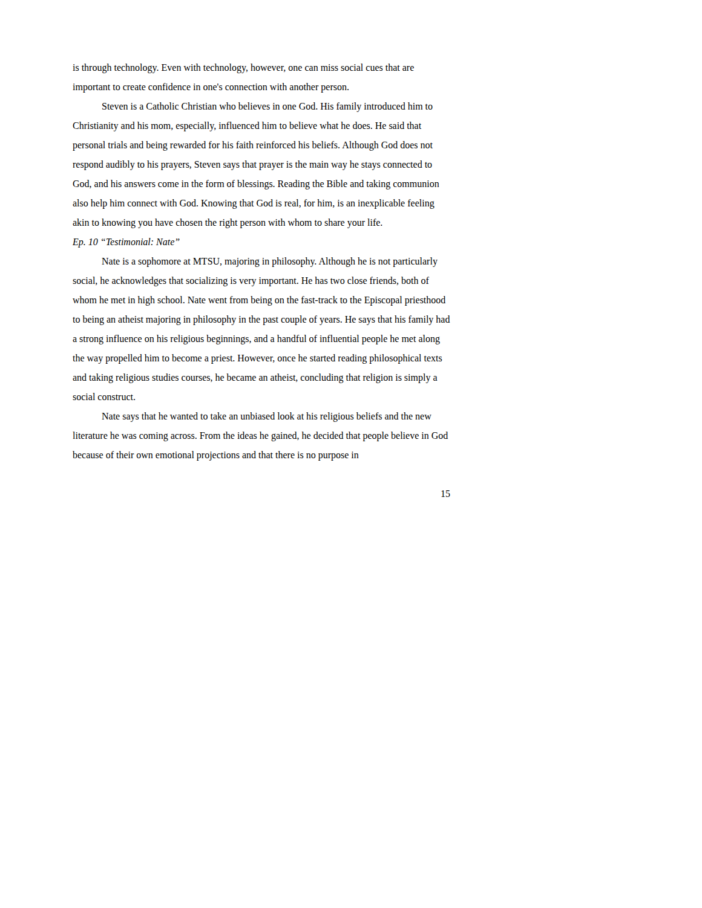is through technology. Even with technology, however, one can miss social cues that are important to create confidence in one's connection with another person.
Steven is a Catholic Christian who believes in one God. His family introduced him to Christianity and his mom, especially, influenced him to believe what he does. He said that personal trials and being rewarded for his faith reinforced his beliefs. Although God does not respond audibly to his prayers, Steven says that prayer is the main way he stays connected to God, and his answers come in the form of blessings. Reading the Bible and taking communion also help him connect with God. Knowing that God is real, for him, is an inexplicable feeling akin to knowing you have chosen the right person with whom to share your life.
Ep. 10 “Testimonial: Nate”
Nate is a sophomore at MTSU, majoring in philosophy. Although he is not particularly social, he acknowledges that socializing is very important. He has two close friends, both of whom he met in high school. Nate went from being on the fast-track to the Episcopal priesthood to being an atheist majoring in philosophy in the past couple of years. He says that his family had a strong influence on his religious beginnings, and a handful of influential people he met along the way propelled him to become a priest. However, once he started reading philosophical texts and taking religious studies courses, he became an atheist, concluding that religion is simply a social construct.
Nate says that he wanted to take an unbiased look at his religious beliefs and the new literature he was coming across. From the ideas he gained, he decided that people believe in God because of their own emotional projections and that there is no purpose in
15